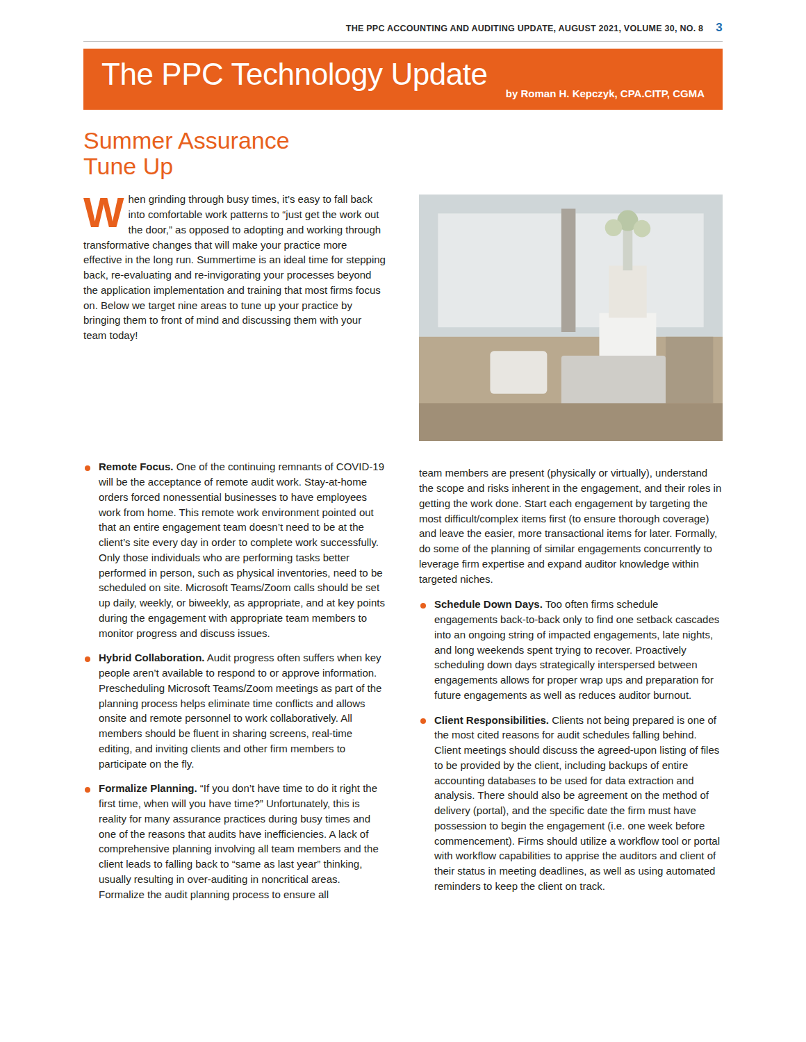The PPC Accounting and Auditing Update, August 2021, Volume 30, No. 8 3
The PPC Technology Update
by Roman H. Kepczyk, CPA.CITP, CGMA
Summer Assurance
Tune Up
When grinding through busy times, it’s easy to fall back into comfortable work patterns to “just get the work out the door,” as opposed to adopting and working through transformative changes that will make your practice more effective in the long run. Summertime is an ideal time for stepping back, re-evaluating and re-invigorating your processes beyond the application implementation and training that most firms focus on. Below we target nine areas to tune up your practice by bringing them to front of mind and discussing them with your team today!
Remote Focus. One of the continuing remnants of COVID-19 will be the acceptance of remote audit work. Stay-at-home orders forced nonessential businesses to have employees work from home. This remote work environment pointed out that an entire engagement team doesn’t need to be at the client’s site every day in order to complete work successfully. Only those individuals who are performing tasks better performed in person, such as physical inventories, need to be scheduled on site. Microsoft Teams/Zoom calls should be set up daily, weekly, or biweekly, as appropriate, and at key points during the engagement with appropriate team members to monitor progress and discuss issues.
Hybrid Collaboration. Audit progress often suffers when key people aren’t available to respond to or approve information. Prescheduling Microsoft Teams/Zoom meetings as part of the planning process helps eliminate time conflicts and allows onsite and remote personnel to work collaboratively. All members should be fluent in sharing screens, real-time editing, and inviting clients and other firm members to participate on the fly.
Formalize Planning. “If you don’t have time to do it right the first time, when will you have time?” Unfortunately, this is reality for many assurance practices during busy times and one of the reasons that audits have inefficiencies. A lack of comprehensive planning involving all team members and the client leads to falling back to “same as last year” thinking, usually resulting in over-auditing in noncritical areas. Formalize the audit planning process to ensure all
team members are present (physically or virtually), understand the scope and risks inherent in the engagement, and their roles in getting the work done. Start each engagement by targeting the most difficult/complex items first (to ensure thorough coverage) and leave the easier, more transactional items for later. Formally, do some of the planning of similar engagements concurrently to leverage firm expertise and expand auditor knowledge within targeted niches.
Schedule Down Days. Too often firms schedule engagements back-to-back only to find one setback cascades into an ongoing string of impacted engagements, late nights, and long weekends spent trying to recover. Proactively scheduling down days strategically interspersed between engagements allows for proper wrap ups and preparation for future engagements as well as reduces auditor burnout.
Client Responsibilities. Clients not being prepared is one of the most cited reasons for audit schedules falling behind. Client meetings should discuss the agreed-upon listing of files to be provided by the client, including backups of entire accounting databases to be used for data extraction and analysis. There should also be agreement on the method of delivery (portal), and the specific date the firm must have possession to begin the engagement (i.e. one week before commencement). Firms should utilize a workflow tool or portal with workflow capabilities to apprise the auditors and client of their status in meeting deadlines, as well as using automated reminders to keep the client on track.